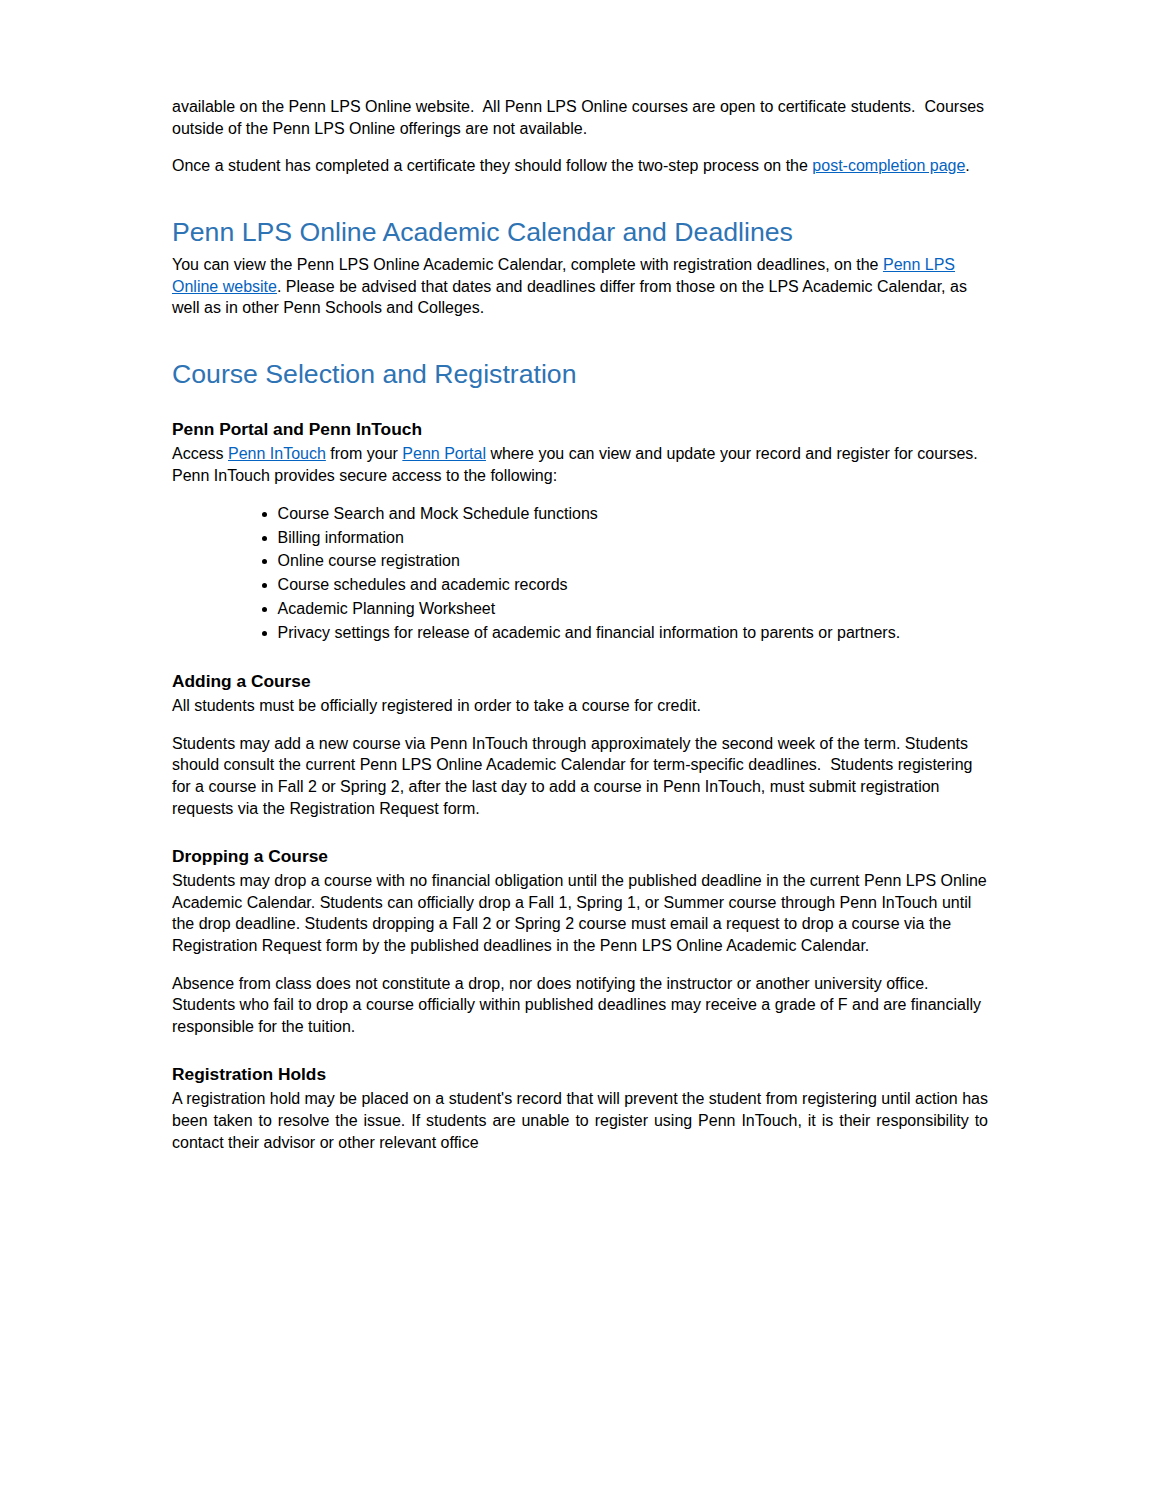available on the Penn LPS Online website. All Penn LPS Online courses are open to certificate students. Courses outside of the Penn LPS Online offerings are not available.
Once a student has completed a certificate they should follow the two-step process on the post-completion page.
Penn LPS Online Academic Calendar and Deadlines
You can view the Penn LPS Online Academic Calendar, complete with registration deadlines, on the Penn LPS Online website. Please be advised that dates and deadlines differ from those on the LPS Academic Calendar, as well as in other Penn Schools and Colleges.
Course Selection and Registration
Penn Portal and Penn InTouch
Access Penn InTouch from your Penn Portal where you can view and update your record and register for courses. Penn InTouch provides secure access to the following:
Course Search and Mock Schedule functions
Billing information
Online course registration
Course schedules and academic records
Academic Planning Worksheet
Privacy settings for release of academic and financial information to parents or partners.
Adding a Course
All students must be officially registered in order to take a course for credit.
Students may add a new course via Penn InTouch through approximately the second week of the term. Students should consult the current Penn LPS Online Academic Calendar for term-specific deadlines. Students registering for a course in Fall 2 or Spring 2, after the last day to add a course in Penn InTouch, must submit registration requests via the Registration Request form.
Dropping a Course
Students may drop a course with no financial obligation until the published deadline in the current Penn LPS Online Academic Calendar. Students can officially drop a Fall 1, Spring 1, or Summer course through Penn InTouch until the drop deadline. Students dropping a Fall 2 or Spring 2 course must email a request to drop a course via the Registration Request form by the published deadlines in the Penn LPS Online Academic Calendar.
Absence from class does not constitute a drop, nor does notifying the instructor or another university office. Students who fail to drop a course officially within published deadlines may receive a grade of F and are financially responsible for the tuition.
Registration Holds
A registration hold may be placed on a student's record that will prevent the student from registering until action has been taken to resolve the issue. If students are unable to register using Penn InTouch, it is their responsibility to contact their advisor or other relevant office